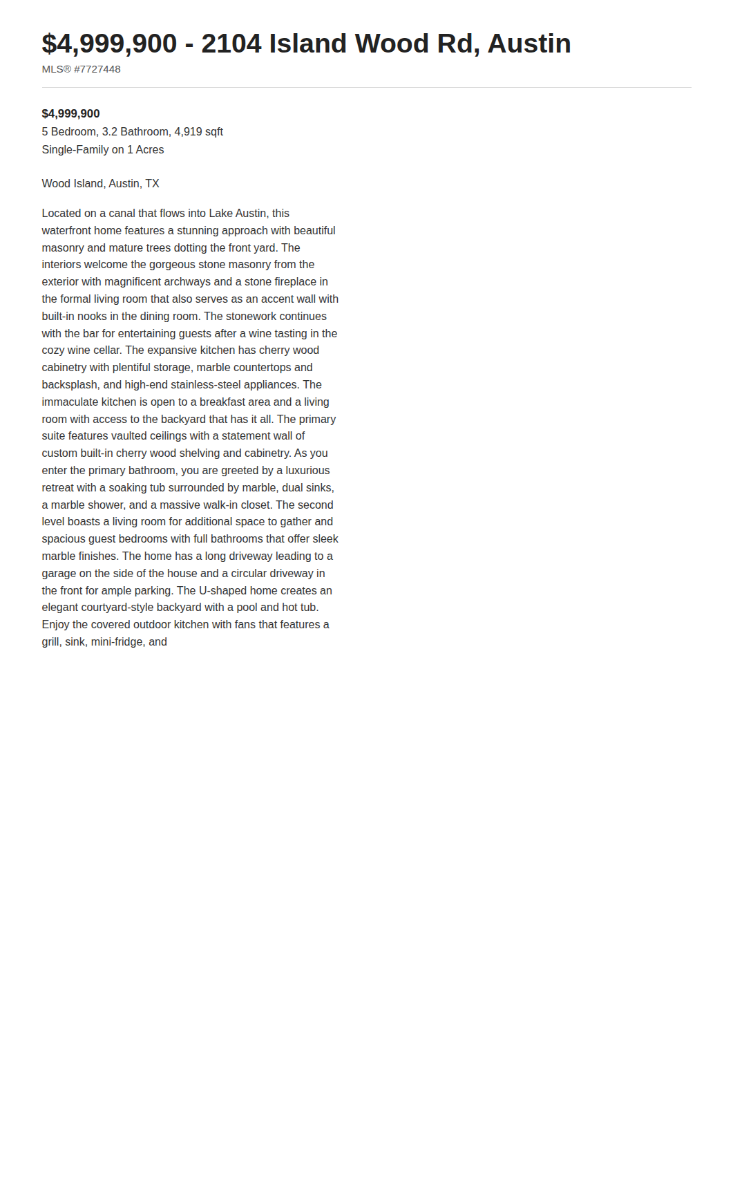$4,999,900 - 2104 Island Wood Rd, Austin
MLS® #7727448
$4,999,900
5 Bedroom, 3.2 Bathroom, 4,919 sqft
Single-Family on 1 Acres
Wood Island, Austin, TX
Located on a canal that flows into Lake Austin, this waterfront home features a stunning approach with beautiful masonry and mature trees dotting the front yard. The interiors welcome the gorgeous stone masonry from the exterior with magnificent archways and a stone fireplace in the formal living room that also serves as an accent wall with built-in nooks in the dining room. The stonework continues with the bar for entertaining guests after a wine tasting in the cozy wine cellar. The expansive kitchen has cherry wood cabinetry with plentiful storage, marble countertops and backsplash, and high-end stainless-steel appliances. The immaculate kitchen is open to a breakfast area and a living room with access to the backyard that has it all. The primary suite features vaulted ceilings with a statement wall of custom built-in cherry wood shelving and cabinetry. As you enter the primary bathroom, you are greeted by a luxurious retreat with a soaking tub surrounded by marble, dual sinks, a marble shower, and a massive walk-in closet. The second level boasts a living room for additional space to gather and spacious guest bedrooms with full bathrooms that offer sleek marble finishes. The home has a long driveway leading to a garage on the side of the house and a circular driveway in the front for ample parking. The U-shaped home creates an elegant courtyard-style backyard with a pool and hot tub. Enjoy the covered outdoor kitchen with fans that features a grill, sink, mini-fridge, and